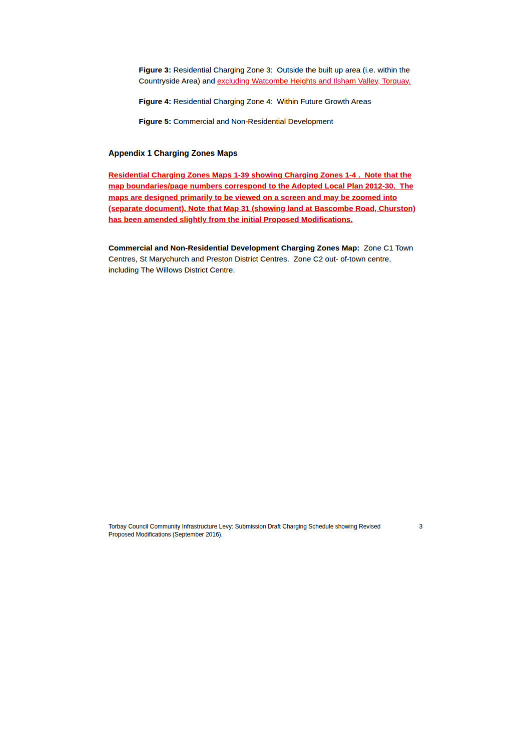Figure 3: Residential Charging Zone 3: Outside the built up area (i.e. within the Countryside Area) and excluding Watcombe Heights and Ilsham Valley, Torquay.
Figure 4: Residential Charging Zone 4: Within Future Growth Areas
Figure 5: Commercial and Non-Residential Development
Appendix 1 Charging Zones Maps
Residential Charging Zones Maps 1-39 showing Charging Zones 1-4 . Note that the map boundaries/page numbers correspond to the Adopted Local Plan 2012-30. The maps are designed primarily to be viewed on a screen and may be zoomed into (separate document). Note that Map 31 (showing land at Bascombe Road, Churston) has been amended slightly from the initial Proposed Modifications.
Commercial and Non-Residential Development Charging Zones Map: Zone C1 Town Centres, St Marychurch and Preston District Centres. Zone C2 out- of-town centre, including The Willows District Centre.
| Torbay Council Community Infrastructure Levy: Submission Draft Charging Schedule showing Revised Proposed Modifications (September 2016). | 3 |